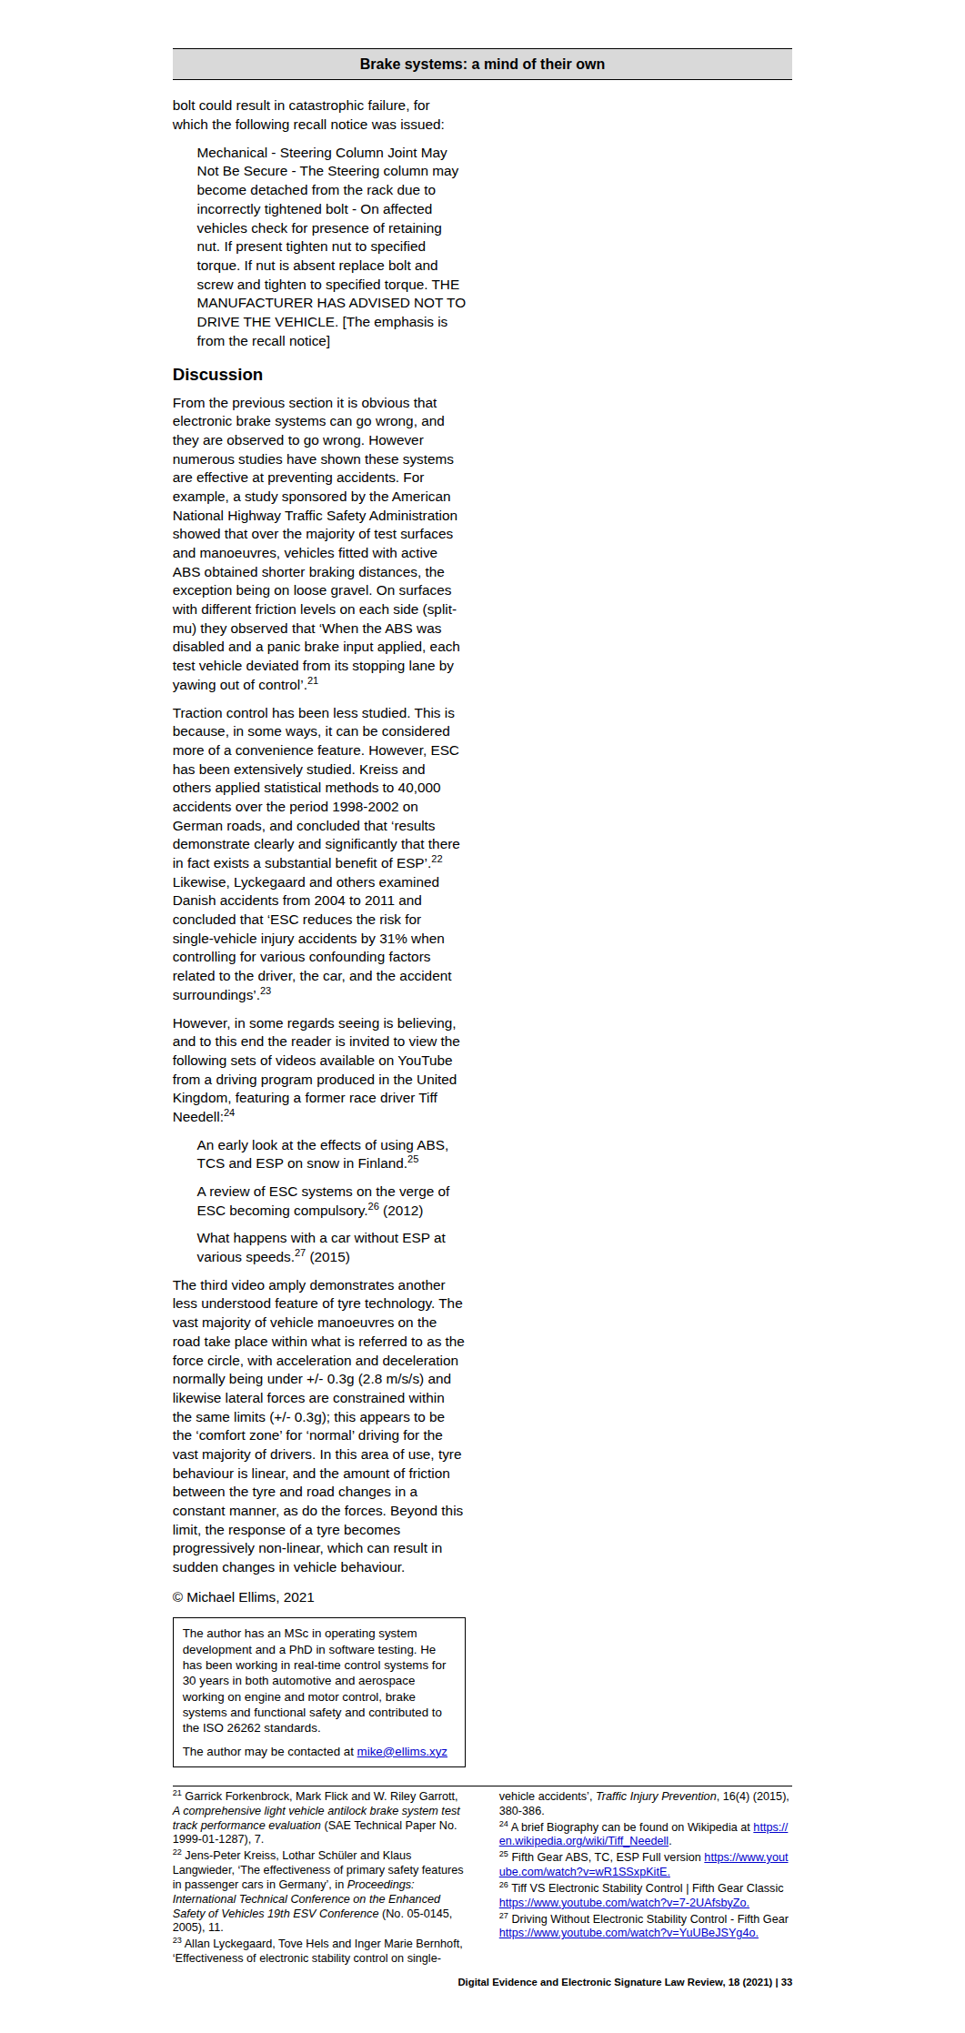Brake systems: a mind of their own
bolt could result in catastrophic failure, for which the following recall notice was issued:
Mechanical - Steering Column Joint May Not Be Secure - The Steering column may become detached from the rack due to incorrectly tightened bolt - On affected vehicles check for presence of retaining nut. If present tighten nut to specified torque. If nut is absent replace bolt and screw and tighten to specified torque. THE MANUFACTURER HAS ADVISED NOT TO DRIVE THE VEHICLE. [The emphasis is from the recall notice]
Discussion
From the previous section it is obvious that electronic brake systems can go wrong, and they are observed to go wrong. However numerous studies have shown these systems are effective at preventing accidents. For example, a study sponsored by the American National Highway Traffic Safety Administration showed that over the majority of test surfaces and manoeuvres, vehicles fitted with active ABS obtained shorter braking distances, the exception being on loose gravel. On surfaces with different friction levels on each side (split-mu) they observed that ‘When the ABS was disabled and a panic brake input applied, each test vehicle deviated from its stopping lane by yawing out of control’.21
Traction control has been less studied. This is because, in some ways, it can be considered more of a convenience feature. However, ESC has been extensively studied. Kreiss and others applied statistical methods to 40,000 accidents over the period 1998-2002 on German roads, and concluded that ‘results demonstrate clearly and significantly that there in fact exists a substantial benefit of ESP’.22 Likewise, Lyckegaard and others examined Danish accidents from 2004 to 2011 and concluded that ‘ESC reduces the risk for single-vehicle injury accidents by 31% when controlling for various confounding factors related to the driver, the car, and the accident surroundings’.23
However, in some regards seeing is believing, and to this end the reader is invited to view the following sets of videos available on YouTube from a driving program produced in the United Kingdom, featuring a former race driver Tiff Needell:24
An early look at the effects of using ABS, TCS and ESP on snow in Finland.25
A review of ESC systems on the verge of ESC becoming compulsory.26 (2012)
What happens with a car without ESP at various speeds.27 (2015)
The third video amply demonstrates another less understood feature of tyre technology. The vast majority of vehicle manoeuvres on the road take place within what is referred to as the force circle, with acceleration and deceleration normally being under +/- 0.3g (2.8 m/s/s) and likewise lateral forces are constrained within the same limits (+/- 0.3g); this appears to be the ‘comfort zone’ for ‘normal’ driving for the vast majority of drivers. In this area of use, tyre behaviour is linear, and the amount of friction between the tyre and road changes in a constant manner, as do the forces. Beyond this limit, the response of a tyre becomes progressively non-linear, which can result in sudden changes in vehicle behaviour.
© Michael Ellims, 2021
The author has an MSc in operating system development and a PhD in software testing. He has been working in real-time control systems for 30 years in both automotive and aerospace working on engine and motor control, brake systems and functional safety and contributed to the ISO 26262 standards.
The author may be contacted at mike@ellims.xyz
21 Garrick Forkenbrock, Mark Flick and W. Riley Garrott, A comprehensive light vehicle antilock brake system test track performance evaluation (SAE Technical Paper No. 1999-01-1287), 7.
22 Jens-Peter Kreiss, Lothar Schüler and Klaus Langwieder, ‘The effectiveness of primary safety features in passenger cars in Germany’, in Proceedings: International Technical Conference on the Enhanced Safety of Vehicles 19th ESV Conference (No. 05-0145, 2005), 11.
23 Allan Lyckegaard, Tove Hels and Inger Marie Bernhoft, ‘Effectiveness of electronic stability control on single-vehicle accidents’, Traffic Injury Prevention, 16(4) (2015), 380-386.
24 A brief Biography can be found on Wikipedia at https://en.wikipedia.org/wiki/Tiff_Needell.
25 Fifth Gear ABS, TC, ESP Full version https://www.youtube.com/watch?v=wR1SSxpKitE.
26 Tiff VS Electronic Stability Control | Fifth Gear Classic https://www.youtube.com/watch?v=7-2UAfsbyZo.
27 Driving Without Electronic Stability Control - Fifth Gear https://www.youtube.com/watch?v=YuUBeJSYg4o.
Digital Evidence and Electronic Signature Law Review, 18 (2021) | 33